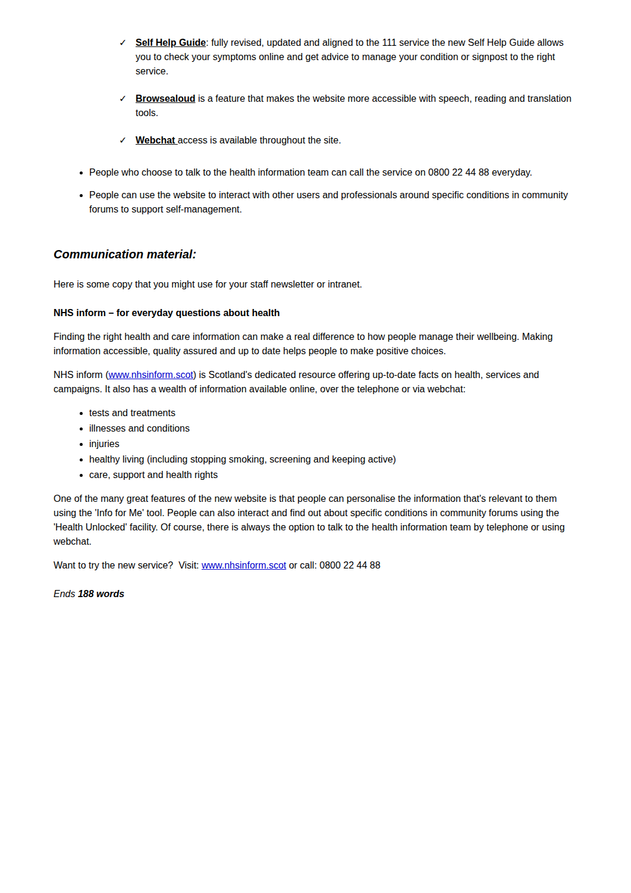Self Help Guide: fully revised, updated and aligned to the 111 service the new Self Help Guide allows you to check your symptoms online and get advice to manage your condition or signpost to the right service.
Browsealoud is a feature that makes the website more accessible with speech, reading and translation tools.
Webchat access is available throughout the site.
People who choose to talk to the health information team can call the service on 0800 22 44 88 everyday.
People can use the website to interact with other users and professionals around specific conditions in community forums to support self-management.
Communication material:
Here is some copy that you might use for your staff newsletter or intranet.
NHS inform – for everyday questions about health
Finding the right health and care information can make a real difference to how people manage their wellbeing. Making information accessible, quality assured and up to date helps people to make positive choices.
NHS inform (www.nhsinform.scot) is Scotland's dedicated resource offering up-to-date facts on health, services and campaigns. It also has a wealth of information available online, over the telephone or via webchat:
tests and treatments
illnesses and conditions
injuries
healthy living (including stopping smoking, screening and keeping active)
care, support and health rights
One of the many great features of the new website is that people can personalise the information that's relevant to them using the 'Info for Me' tool. People can also interact and find out about specific conditions in community forums using the 'Health Unlocked' facility. Of course, there is always the option to talk to the health information team by telephone or using webchat.
Want to try the new service? Visit: www.nhsinform.scot or call: 0800 22 44 88
Ends 188 words